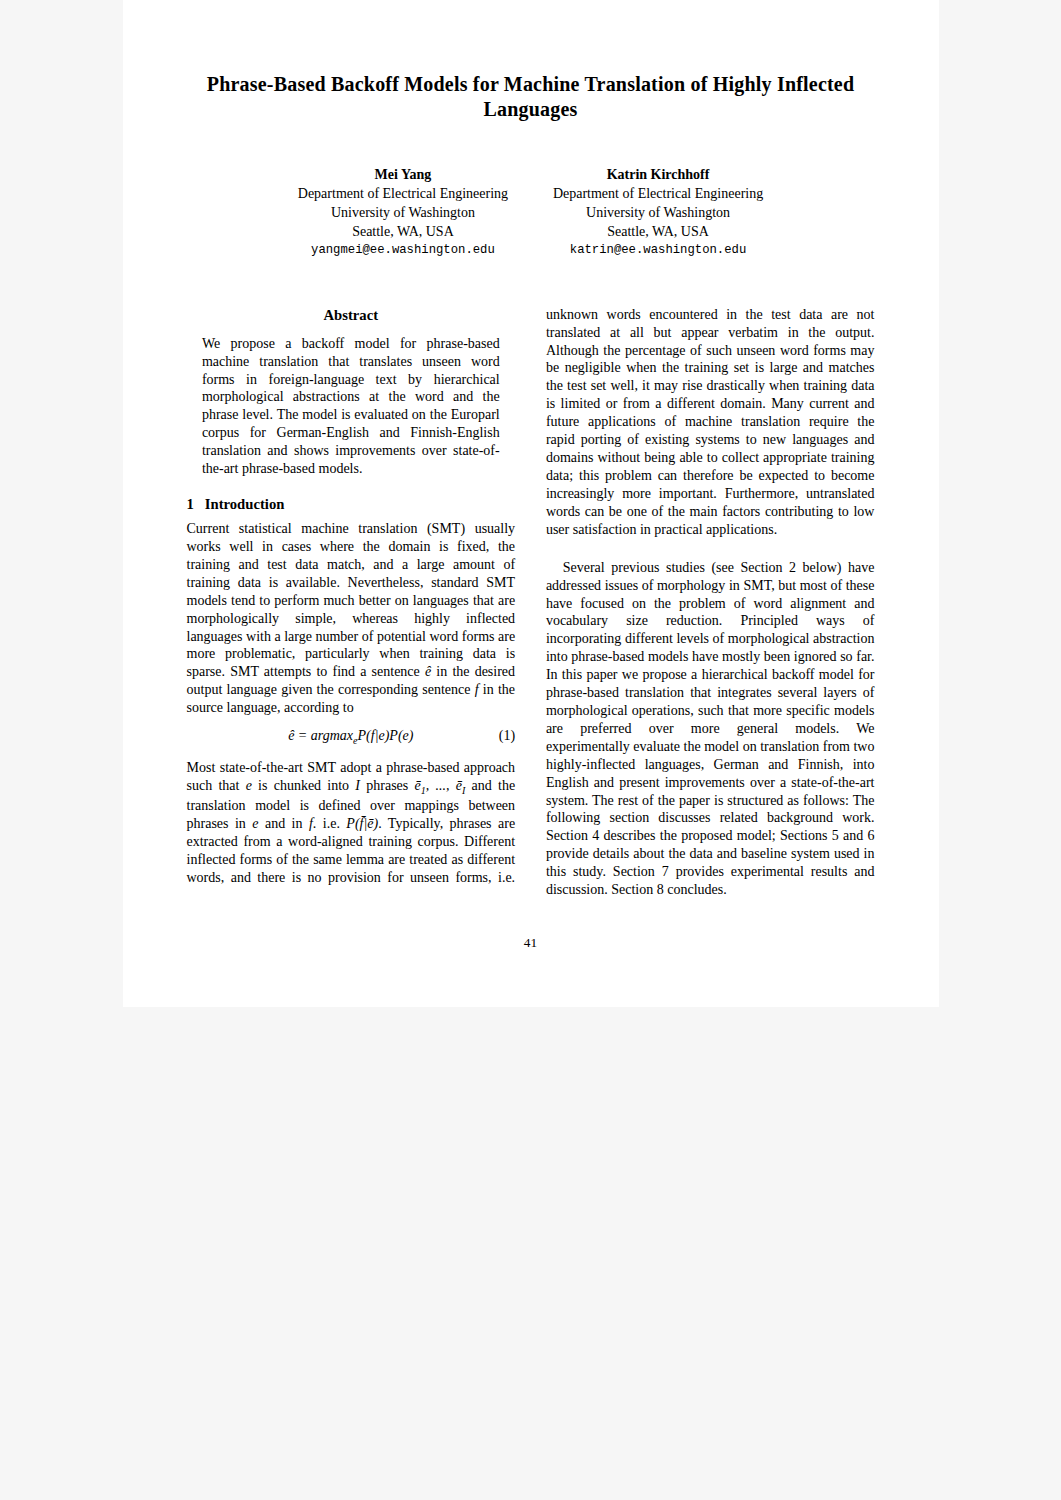Phrase-Based Backoff Models for Machine Translation of Highly Inflected
Languages
Mei Yang
Department of Electrical Engineering
University of Washington
Seattle, WA, USA
yangmei@ee.washington.edu
Katrin Kirchhoff
Department of Electrical Engineering
University of Washington
Seattle, WA, USA
katrin@ee.washington.edu
Abstract
We propose a backoff model for phrase-based machine translation that translates unseen word forms in foreign-language text by hierarchical morphological abstractions at the word and the phrase level. The model is evaluated on the Europarl corpus for German-English and Finnish-English translation and shows improvements over state-of-the-art phrase-based models.
1 Introduction
Current statistical machine translation (SMT) usually works well in cases where the domain is fixed, the training and test data match, and a large amount of training data is available. Nevertheless, standard SMT models tend to perform much better on languages that are morphologically simple, whereas highly inflected languages with a large number of potential word forms are more problematic, particularly when training data is sparse. SMT attempts to find a sentence ê in the desired output language given the corresponding sentence f in the source language, according to
ê = argmaxeP(f|e)P(e) (1)
Most state-of-the-art SMT adopt a phrase-based approach such that e is chunked into I phrases ē1, ..., ēI and the translation model is defined over mappings between phrases in e and in f. i.e. P(f̄|ē). Typically, phrases are extracted from a word-aligned training corpus. Different inflected forms of the same lemma are treated as different words, and there is no provision for unseen forms, i.e. unknown words encountered in the test data are not translated at all but appear verbatim in the output. Although the percentage of such unseen word forms may be negligible when the training set is large and matches the test set well, it may rise drastically when training data is limited or from a different domain. Many current and future applications of machine translation require the rapid porting of existing systems to new languages and domains without being able to collect appropriate training data; this problem can therefore be expected to become increasingly more important. Furthermore, untranslated words can be one of the main factors contributing to low user satisfaction in practical applications.
Several previous studies (see Section 2 below) have addressed issues of morphology in SMT, but most of these have focused on the problem of word alignment and vocabulary size reduction. Principled ways of incorporating different levels of morphological abstraction into phrase-based models have mostly been ignored so far. In this paper we propose a hierarchical backoff model for phrase-based translation that integrates several layers of morphological operations, such that more specific models are preferred over more general models. We experimentally evaluate the model on translation from two highly-inflected languages, German and Finnish, into English and present improvements over a state-of-the-art system. The rest of the paper is structured as follows: The following section discusses related background work. Section 4 describes the proposed model; Sections 5 and 6 provide details about the data and baseline system used in this study. Section 7 provides experimental results and discussion. Section 8 concludes.
41